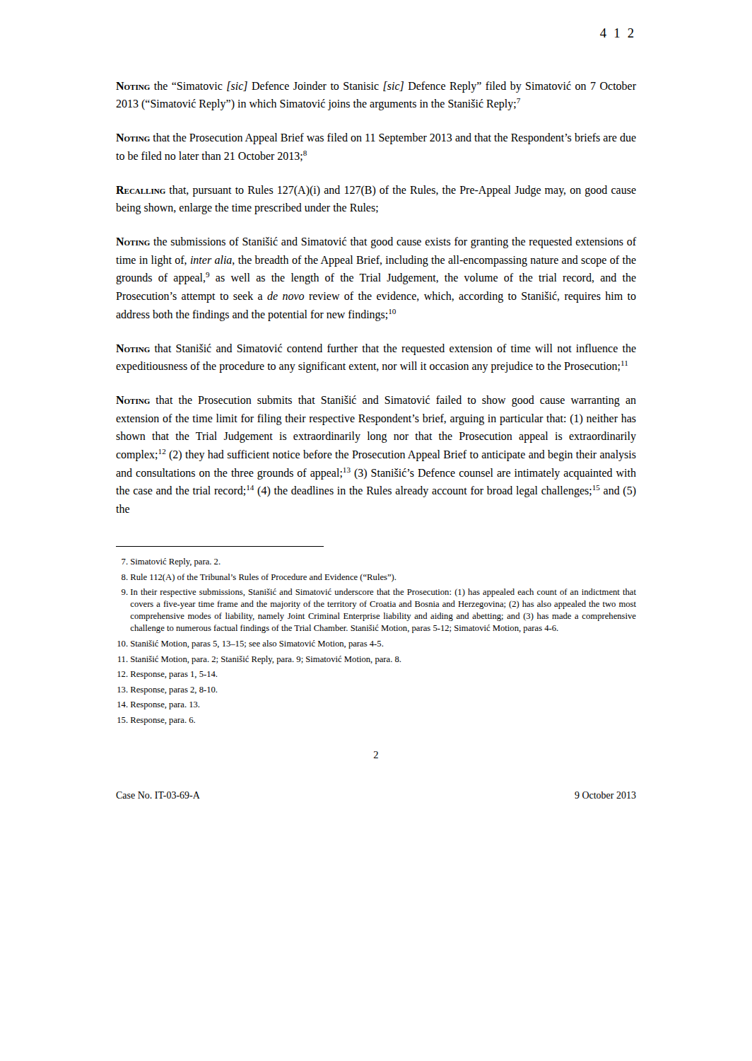4 1 2
Noting the “Simatovic [sic] Defence Joinder to Stanisic [sic] Defence Reply” filed by Simatović on 7 October 2013 (“Simatović Reply”) in which Simatović joins the arguments in the Stanišić Reply;7
Noting that the Prosecution Appeal Brief was filed on 11 September 2013 and that the Respondent’s briefs are due to be filed no later than 21 October 2013;8
Recalling that, pursuant to Rules 127(A)(i) and 127(B) of the Rules, the Pre-Appeal Judge may, on good cause being shown, enlarge the time prescribed under the Rules;
Noting the submissions of Stanišić and Simatović that good cause exists for granting the requested extensions of time in light of, inter alia, the breadth of the Appeal Brief, including the all-encompassing nature and scope of the grounds of appeal,9 as well as the length of the Trial Judgement, the volume of the trial record, and the Prosecution’s attempt to seek a de novo review of the evidence, which, according to Stanišić, requires him to address both the findings and the potential for new findings;10
Noting that Stanišić and Simatović contend further that the requested extension of time will not influence the expeditiousness of the procedure to any significant extent, nor will it occasion any prejudice to the Prosecution;11
Noting that the Prosecution submits that Stanišić and Simatović failed to show good cause warranting an extension of the time limit for filing their respective Respondent’s brief, arguing in particular that: (1) neither has shown that the Trial Judgement is extraordinarily long nor that the Prosecution appeal is extraordinarily complex;12 (2) they had sufficient notice before the Prosecution Appeal Brief to anticipate and begin their analysis and consultations on the three grounds of appeal;13 (3) Stanišić’s Defence counsel are intimately acquainted with the case and the trial record;14 (4) the deadlines in the Rules already account for broad legal challenges;15 and (5) the
Simatović Reply, para. 2.
Rule 112(A) of the Tribunal’s Rules of Procedure and Evidence (“Rules”).
In their respective submissions, Stanišić and Simatović underscore that the Prosecution: (1) has appealed each count of an indictment that covers a five-year time frame and the majority of the territory of Croatia and Bosnia and Herzegovina; (2) has also appealed the two most comprehensive modes of liability, namely Joint Criminal Enterprise liability and aiding and abetting; and (3) has made a comprehensive challenge to numerous factual findings of the Trial Chamber. Stanišić Motion, paras 5-12; Simatović Motion, paras 4-6.
Stanišić Motion, paras 5, 13–15; see also Simatović Motion, paras 4-5.
Stanišić Motion, para. 2; Stanišić Reply, para. 9; Simatović Motion, para. 8.
Response, paras 1, 5-14.
Response, paras 2, 8-10.
Response, para. 13.
Response, para. 6.
2
Case No. IT-03-69-A 9 October 2013